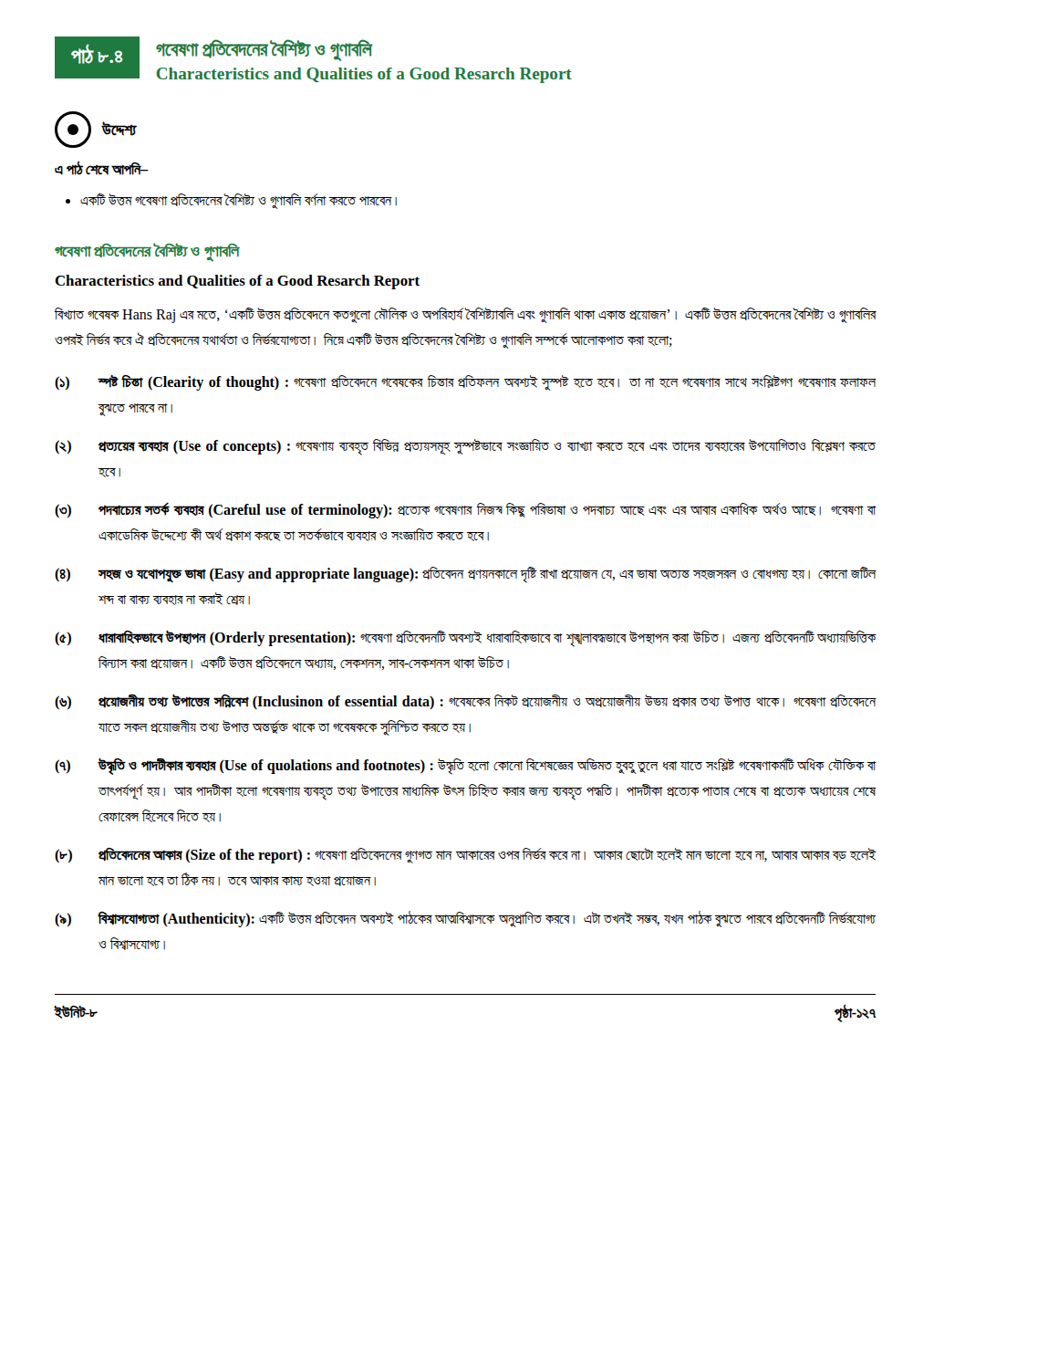পাঠ ৮.৪
গবেষণা প্রতিবেদনের বৈশিষ্ট্য ও গুণাবলি Characteristics and Qualities of a Good Resarch Report
উদ্দেশ্য
এ পাঠ শেষে আপনি–
একটি উত্তম গবেষণা প্রতিবেদনের বৈশিষ্ট্য ও গুণাবলি বর্ণনা করতে পারবেন।
গবেষণা প্রতিবেদনের বৈশিষ্ট্য ও গুণাবলি
Characteristics and Qualities of a Good Resarch Report
বিখ্যাত গবেষক Hans Raj এর মতে, ‘একটি উত্তম প্রতিবেদনে কতগুলো মৌলিক ও অপরিহার্য বৈশিষ্ট্যাবলি এবং গুণাবলি থাকা একান্ত প্রয়োজন’। একটি উত্তম প্রতিবেদনের বৈশিষ্ট্য ও গুণাবলির ওপরই নির্ভর করে ঐ প্রতিবেদনের যথার্থতা ও নির্ভরযোগ্যতা। নিম্নে একটি উত্তম প্রতিবেদনের বৈশিষ্ট্য ও গুণাবলি সম্পর্কে আলোকপাত করা হলো;
স্পষ্ট চিন্তা (Clearity of thought) : গবেষণা প্রতিবেদনে গবেষকের চিন্তার প্রতিফলন অবশ্যই সুস্পষ্ট হতে হবে। তা না হলে গবেষণার সাথে সংশ্লিষ্টগণ গবেষণার ফলাফল বুঝতে পারবে না।
প্রত্যয়ের ব্যবহার (Use of concepts) : গবেষণায় ব্যবহৃত বিভিন্ন প্রত্যয়সমূহ সুস্পষ্টভাবে সংজ্ঞায়িত ও ব্যাখ্যা করতে হবে এবং তাদের ব্যবহারের উপযোগিতাও বিশ্লেষণ করতে হবে।
পদবাচ্যের সতর্ক ব্যবহার (Careful use of terminology): প্রত্যেক গবেষণার নিজস্ব কিছু পরিভাষা ও পদবাচ্য আছে এবং এর আবার একাধিক অর্থও আছে। গবেষণা বা একাডেমিক উদ্দেশ্যে কী অর্থ প্রকাশ করছে তা সতর্কভাবে ব্যবহার ও সংজ্ঞায়িত করতে হবে।
সহজ ও যথোপযুক্ত ভাষা (Easy and appropriate language): প্রতিবেদন প্রণয়নকালে দৃষ্টি রাখা প্রয়োজন যে, এর ভাষা অত্যন্ত সহজসরল ও বোধগম্য হয়। কোনো জটিল শব্দ বা বাক্য ব্যবহার না করাই শ্রেয়।
ধারাবাহিকভাবে উপস্থাপন (Orderly presentation): গবেষণা প্রতিবেদনটি অবশ্যই ধারাবাহিকভাবে বা শৃঙ্খলাবদ্ধভাবে উপস্থাপন করা উচিত। এজন্য প্রতিবেদনটি অধ্যায়ভিত্তিক বিন্যাস করা প্রয়োজন। একটি উত্তম প্রতিবেদনে অধ্যায়, সেকশনস, সাব-সেকশনস থাকা উচিত।
প্রয়োজনীয় তথ্য উপাত্তের সন্নিবেশ (Inclusinon of essential data) : গবেষকের নিকট প্রয়োজনীয় ও অপ্রয়োজনীয় উভয় প্রকার তথ্য উপাত্ত থাকে। গবেষণা প্রতিবেদনে যাতে সকল প্রয়োজনীয় তথ্য উপাত্ত অন্তর্ভুক্ত থাকে তা গবেষককে সুনিশ্চিত করতে হয়।
উদ্ধৃতি ও পাদটীকার ব্যবহার (Use of quolations and footnotes) : উদ্ধৃতি হলো কোনো বিশেষজ্ঞের অভিমত হুবহু তুলে ধরা যাতে সংশ্লিষ্ট গবেষণাকর্মটি অধিক যৌক্তিক বা তাৎপর্যপূর্ণ হয়। আর পাদটীকা হলো গবেষণায় ব্যবহৃত তথ্য উপাত্তের মাধ্যমিক উৎস চিহ্নিত করার জন্য ব্যবহৃত পদ্ধতি। পাদটীকা প্রত্যেক পাতার শেষে বা প্রত্যেক অধ্যায়ের শেষে রেফারেন্স হিসেবে দিতে হয়।
প্রতিবেদনের আকার (Size of the report) : গবেষণা প্রতিবেদনের গুণগত মান আকারের ওপর নির্ভর করে না। আকার ছোটো হলেই মান ভালো হবে না, আবার আকার বড় হলেই মান ভালো হবে তা ঠিক নয়। তবে আকার কাম্য হওয়া প্রয়োজন।
বিশ্বাসযোগ্যতা (Authenticity): একটি উত্তম প্রতিবেদন অবশ্যই পাঠকের আত্মবিশ্বাসকে অনুপ্রাণিত করবে। এটা তখনই সম্ভব, যখন পাঠক বুঝতে পারবে প্রতিবেদনটি নির্ভরযোগ্য ও বিশ্বাসযোগ্য।
ইউনিট-৮ পৃষ্ঠা-১২৭